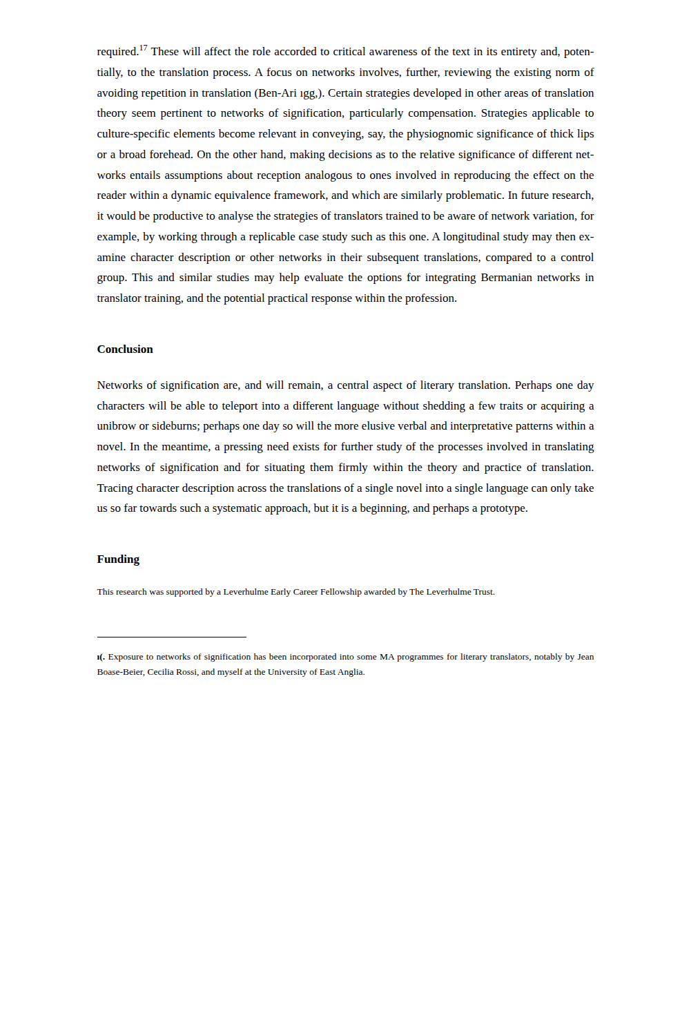required.17 These will affect the role accorded to critical awareness of the text in its entirety and, potentially, to the translation process. A focus on networks involves, further, reviewing the existing norm of avoiding repetition in translation (Ben-Ari ıgg,). Certain strategies developed in other areas of translation theory seem pertinent to networks of signification, particularly compensation. Strategies applicable to culture-specific elements become relevant in conveying, say, the physiognomic significance of thick lips or a broad forehead. On the other hand, making decisions as to the relative significance of different networks entails assumptions about reception analogous to ones involved in reproducing the effect on the reader within a dynamic equivalence framework, and which are similarly problematic. In future research, it would be productive to analyse the strategies of translators trained to be aware of network variation, for example, by working through a replicable case study such as this one. A longitudinal study may then examine character description or other networks in their subsequent translations, compared to a control group. This and similar studies may help evaluate the options for integrating Bermanian networks in translator training, and the potential practical response within the profession.
Conclusion
Networks of signification are, and will remain, a central aspect of literary translation. Perhaps one day characters will be able to teleport into a different language without shedding a few traits or acquiring a unibrow or sideburns; perhaps one day so will the more elusive verbal and interpretative patterns within a novel. In the meantime, a pressing need exists for further study of the processes involved in translating networks of signification and for situating them firmly within the theory and practice of translation. Tracing character description across the translations of a single novel into a single language can only take us so far towards such a systematic approach, but it is a beginning, and perhaps a prototype.
Funding
This research was supported by a Leverhulme Early Career Fellowship awarded by The Leverhulme Trust.
ı(. Exposure to networks of signification has been incorporated into some MA programmes for literary translators, notably by Jean Boase-Beier, Cecilia Rossi, and myself at the University of East Anglia.